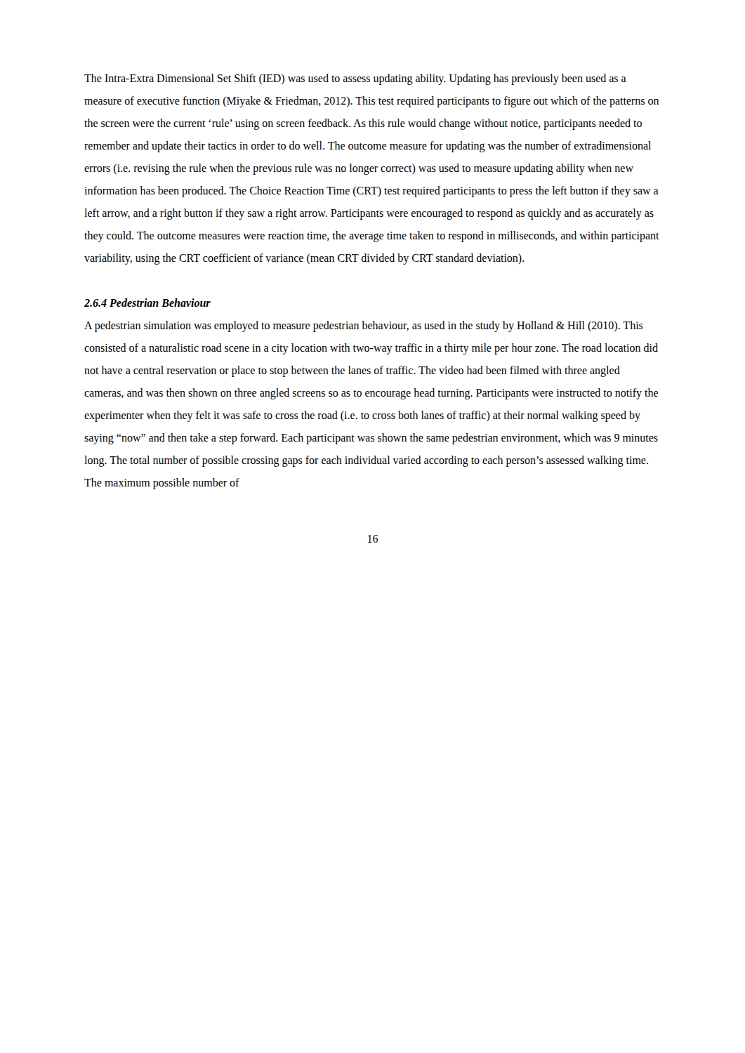The Intra-Extra Dimensional Set Shift (IED) was used to assess updating ability. Updating has previously been used as a measure of executive function (Miyake & Friedman, 2012). This test required participants to figure out which of the patterns on the screen were the current ‘rule’ using on screen feedback. As this rule would change without notice, participants needed to remember and update their tactics in order to do well. The outcome measure for updating was the number of extradimensional errors (i.e. revising the rule when the previous rule was no longer correct) was used to measure updating ability when new information has been produced. The Choice Reaction Time (CRT) test required participants to press the left button if they saw a left arrow, and a right button if they saw a right arrow. Participants were encouraged to respond as quickly and as accurately as they could. The outcome measures were reaction time, the average time taken to respond in milliseconds, and within participant variability, using the CRT coefficient of variance (mean CRT divided by CRT standard deviation).
2.6.4 Pedestrian Behaviour
A pedestrian simulation was employed to measure pedestrian behaviour, as used in the study by Holland & Hill (2010). This consisted of a naturalistic road scene in a city location with two-way traffic in a thirty mile per hour zone. The road location did not have a central reservation or place to stop between the lanes of traffic. The video had been filmed with three angled cameras, and was then shown on three angled screens so as to encourage head turning. Participants were instructed to notify the experimenter when they felt it was safe to cross the road (i.e. to cross both lanes of traffic) at their normal walking speed by saying “now” and then take a step forward. Each participant was shown the same pedestrian environment, which was 9 minutes long. The total number of possible crossing gaps for each individual varied according to each person’s assessed walking time. The maximum possible number of
16